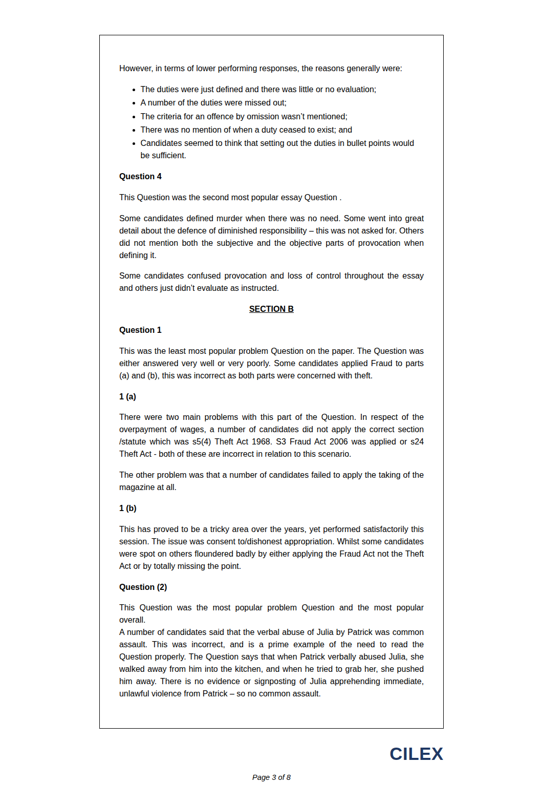However, in terms of lower performing responses, the reasons generally were:
The duties were just defined and there was little or no evaluation;
A number of the duties were missed out;
The criteria for an offence by omission wasn’t mentioned;
There was no mention of when a duty ceased to exist; and
Candidates seemed to think that setting out the duties in bullet points would be sufficient.
Question 4
This Question was the second most popular essay Question .
Some candidates defined murder when there was no need. Some went into great detail about the defence of diminished responsibility – this was not asked for. Others did not mention both the subjective and the objective parts of provocation when defining it.
Some candidates confused provocation and loss of control throughout the essay and others just didn’t evaluate as instructed.
SECTION B
Question 1
This was the least most popular problem Question on the paper. The Question was either answered very well or very poorly. Some candidates applied Fraud to parts (a) and (b), this was incorrect as both parts were concerned with theft.
1 (a)
There were two main problems with this part of the Question. In respect of the overpayment of wages, a number of candidates did not apply the correct section /statute which was s5(4) Theft Act 1968. S3 Fraud Act 2006 was applied or s24 Theft Act - both of these are incorrect in relation to this scenario.
The other problem was that a number of candidates failed to apply the taking of the magazine at all.
1 (b)
This has proved to be a tricky area over the years, yet performed satisfactorily this session. The issue was consent to/dishonest appropriation. Whilst some candidates were spot on others floundered badly by either applying the Fraud Act not the Theft Act or by totally missing the point.
Question (2)
This Question was the most popular problem Question and the most popular overall.
A number of candidates said that the verbal abuse of Julia by Patrick was common assault. This was incorrect, and is a prime example of the need to read the Question properly. The Question says that when Patrick verbally abused Julia, she walked away from him into the kitchen, and when he tried to grab her, she pushed him away. There is no evidence or signposting of Julia apprehending immediate, unlawful violence from Patrick – so no common assault.
CILEX
Page 3 of 8